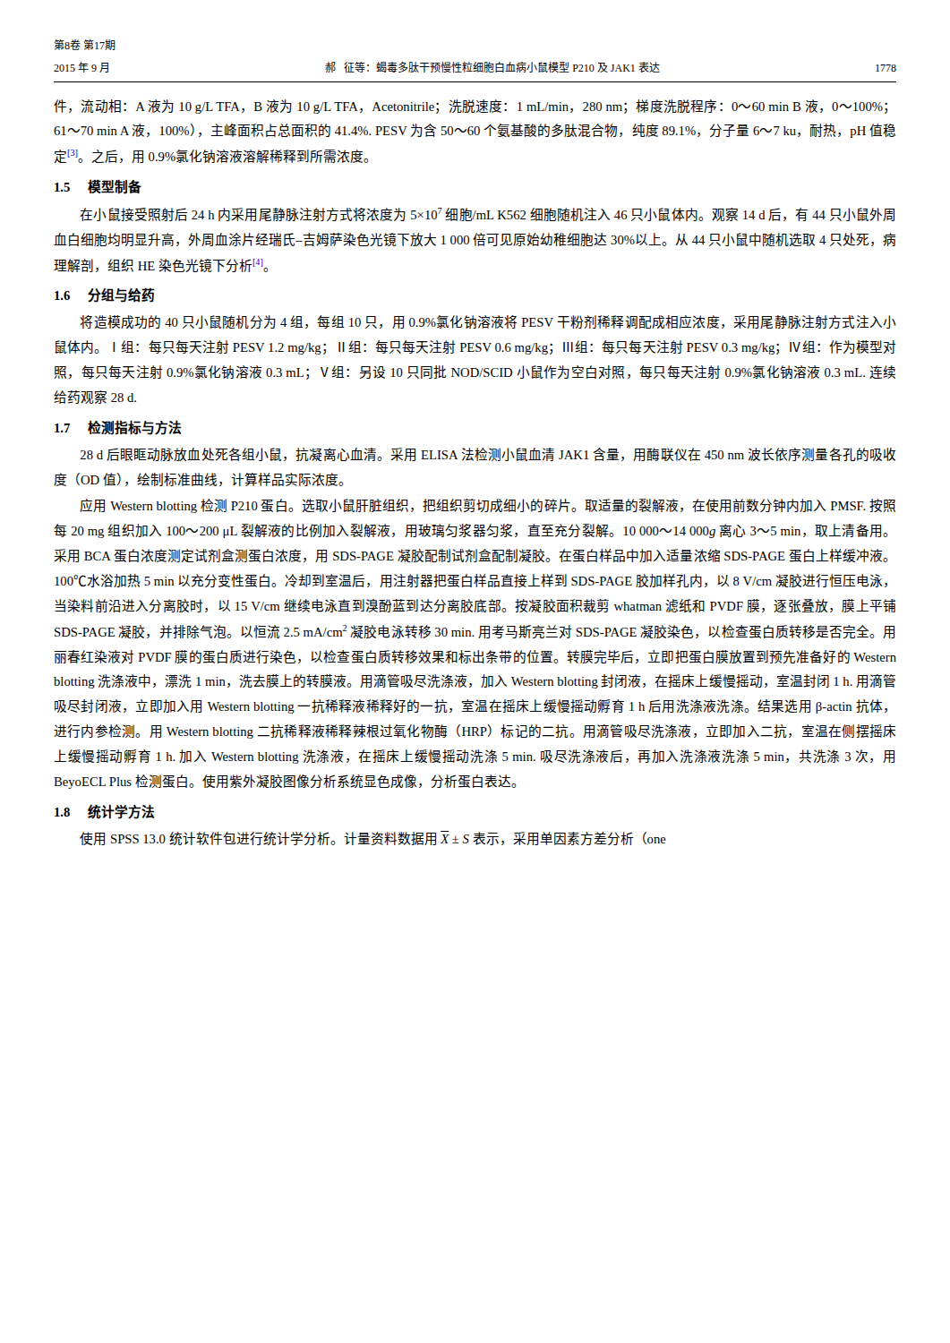第8卷 第17期
2015 年 9 月 郝 征等：蝎毒多肽干预慢性粒细胞白血病小鼠模型 P210 及 JAK1 表达 1778
件，流动相：A 液为 10 g/L TFA，B 液为 10 g/L TFA，Acetonitrile；洗脱速度：1 mL/min，280 nm；梯度洗脱程序：0～60 min B 液，0～100%；61～70 min A 液，100%），主峰面积占总面积的 41.4%. PESV 为含 50～60 个氨基酸的多肽混合物，纯度 89.1%，分子量 6～7 ku，耐热，pH 值稳定[3]。之后，用 0.9%氯化钠溶液溶解稀释到所需浓度。
1.5模型制备
在小鼠接受照射后 24 h 内采用尾静脉注射方式将浓度为 5×107 细胞/mL K562 细胞随机注入 46 只小鼠体内。观察 14 d 后，有 44 只小鼠外周血白细胞均明显升高，外周血涂片经瑞氏–吉姆萨染色光镜下放大 1 000 倍可见原始幼稚细胞达 30%以上。从 44 只小鼠中随机选取 4 只处死，病理解剖，组织 HE 染色光镜下分析[4]。
1.6分组与给药
将造模成功的 40 只小鼠随机分为 4 组，每组 10 只，用 0.9%氯化钠溶液将 PESV 干粉剂稀释调配成相应浓度，采用尾静脉注射方式注入小鼠体内。Ⅰ组：每只每天注射 PESV 1.2 mg/kg；Ⅱ组：每只每天注射 PESV 0.6 mg/kg；Ⅲ组：每只每天注射 PESV 0.3 mg/kg；Ⅳ组：作为模型对照，每只每天注射 0.9%氯化钠溶液 0.3 mL；Ⅴ组：另设 10 只同批 NOD/SCID 小鼠作为空白对照，每只每天注射 0.9%氯化钠溶液 0.3 mL. 连续给药观察 28 d.
1.7检测指标与方法
28 d 后眼眶动脉放血处死各组小鼠，抗凝离心血清。采用 ELISA 法检测小鼠血清 JAK1 含量，用酶联仪在 450 nm 波长依序测量各孔的吸收度（OD 值），绘制标准曲线，计算样品实际浓度。
应用 Western blotting 检测 P210 蛋白。选取小鼠肝脏组织，把组织剪切成细小的碎片。取适量的裂解液，在使用前数分钟内加入 PMSF. 按照每 20 mg 组织加入 100～200 μL 裂解液的比例加入裂解液，用玻璃匀浆器匀浆，直至充分裂解。10 000～14 000g 离心 3～5 min，取上清备用。采用 BCA 蛋白浓度测定试剂盒测蛋白浓度，用 SDS-PAGE 凝胶配制试剂盒配制凝胶。在蛋白样品中加入适量浓缩 SDS-PAGE 蛋白上样缓冲液。100℃水浴加热 5 min 以充分变性蛋白。冷却到室温后，用注射器把蛋白样品直接上样到 SDS-PAGE 胶加样孔内，以 8 V/cm 凝胶进行恒压电泳，当染料前沿进入分离胶时，以 15 V/cm 继续电泳直到溴酚蓝到达分离胶底部。按凝胶面积裁剪 whatman 滤纸和 PVDF 膜，逐张叠放，膜上平铺 SDS-PAGE 凝胶，并排除气泡。以恒流 2.5 mA/cm2 凝胶电泳转移 30 min. 用考马斯亮兰对 SDS-PAGE 凝胶染色，以检查蛋白质转移是否完全。用丽春红染液对 PVDF 膜的蛋白质进行染色，以检查蛋白质转移效果和标出条带的位置。转膜完毕后，立即把蛋白膜放置到预先准备好的 Western blotting 洗涤液中，漂洗 1 min，洗去膜上的转膜液。用滴管吸尽洗涤液，加入 Western blotting 封闭液，在摇床上缓慢摇动，室温封闭 1 h. 用滴管吸尽封闭液，立即加入用 Western blotting 一抗稀释液稀释好的一抗，室温在摇床上缓慢摇动孵育 1 h 后用洗涤液洗涤。结果选用 β-actin 抗体，进行内参检测。用 Western blotting 二抗稀释液稀释辣根过氧化物酶（HRP）标记的二抗。用滴管吸尽洗涤液，立即加入二抗，室温在侧摆摇床上缓慢摇动孵育 1 h. 加入 Western blotting 洗涤液，在摇床上缓慢摇动洗涤 5 min. 吸尽洗涤液后，再加入洗涤液洗涤 5 min，共洗涤 3 次，用 BeyoECL Plus 检测蛋白。使用紫外凝胶图像分析系统显色成像，分析蛋白表达。
1.8统计学方法
使用 SPSS 13.0 统计软件包进行统计学分析。计量资料数据用 X ± S 表示，采用单因素方差分析（one